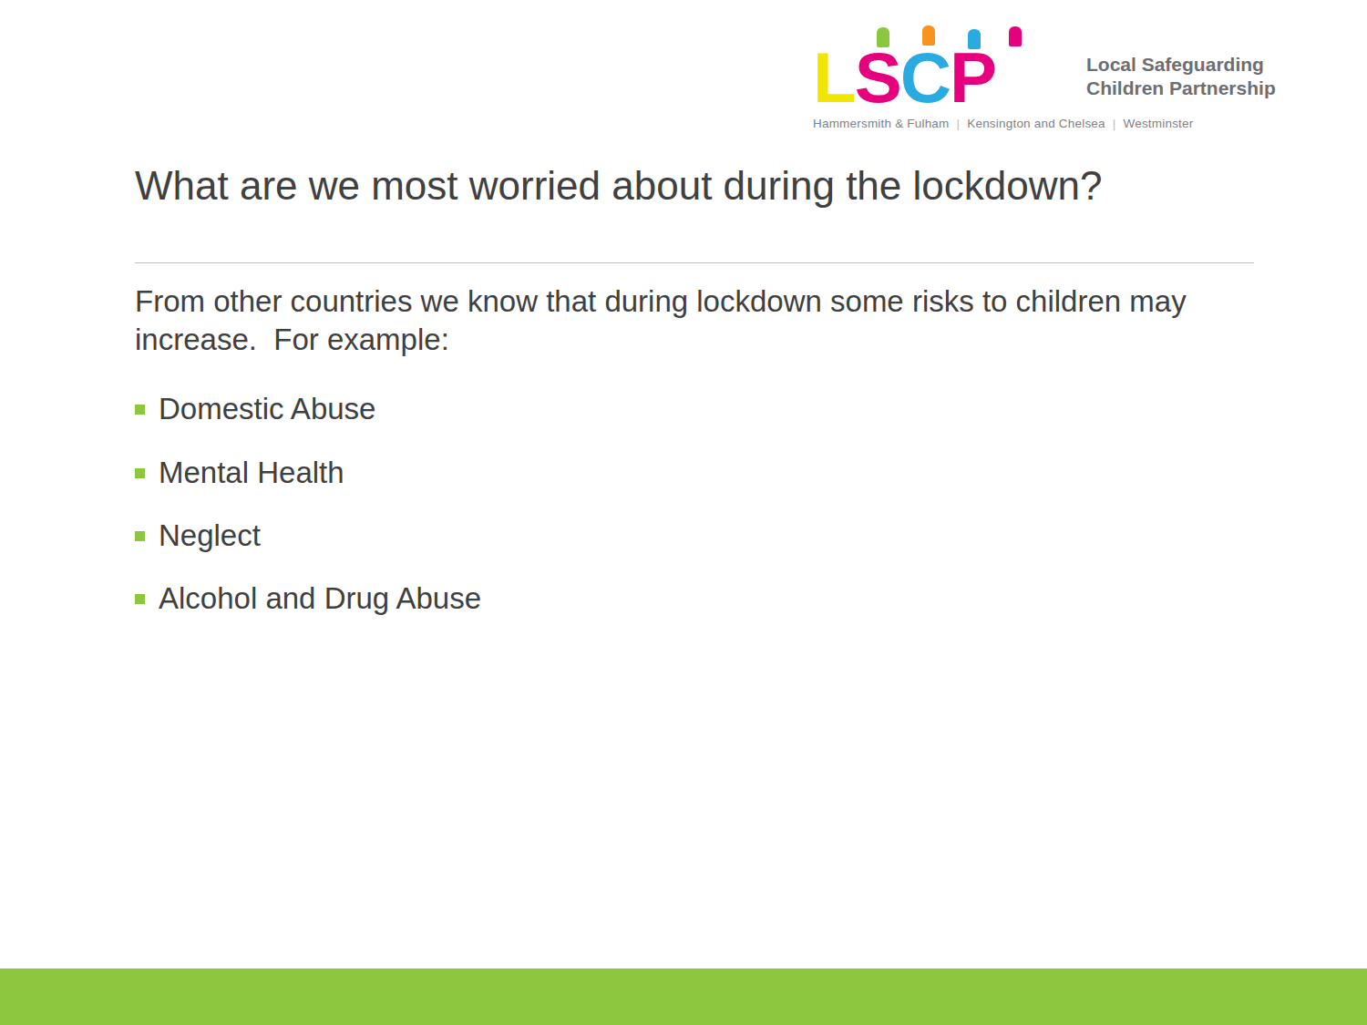LSCP
Local Safeguarding
Children Partnership
Hammersmith & Fulham|Kensington and Chelsea|Westminster
What are we most worried about during the lockdown?
From other countries we know that during lockdown some risks to children may increase. For example:
Domestic Abuse
Mental Health
Neglect
Alcohol and Drug Abuse